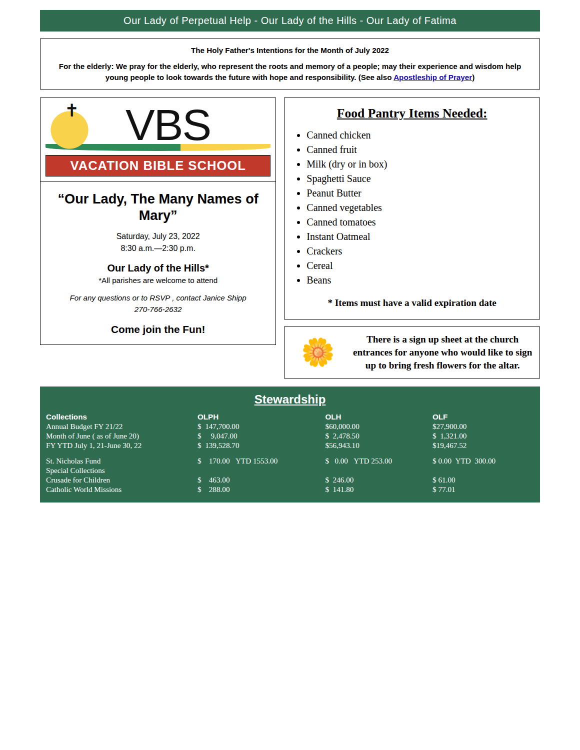Our Lady of Perpetual Help - Our Lady of the Hills - Our Lady of Fatima
The Holy Father's Intentions for the Month of July 2022
For the elderly: We pray for the elderly, who represent the roots and memory of a people; may their experience and wisdom help young people to look towards the future with hope and responsibility. (See also Apostleship of Prayer)
✝
VBS
VACATION BIBLE SCHOOL
“Our Lady, The Many Names of Mary”
Saturday, July 23, 2022
8:30 a.m.—2:30 p.m.
Our Lady of the Hills*
*All parishes are welcome to attend
For any questions or to RSVP , contact Janice Shipp
270-766-2632
Come join the Fun!
Food Pantry Items Needed:
Canned chicken
Canned fruit
Milk (dry or in box)
Spaghetti Sauce
Peanut Butter
Canned vegetables
Canned tomatoes
Instant Oatmeal
Crackers
Cereal
Beans
* Items must have a valid expiration date
🌼
There is a sign up sheet at the church entrances for anyone who would like to sign up to bring fresh flowers for the altar.
Stewardship
| Collections | OLPH | OLH | OLF |
| --- | --- | --- | --- |
| Annual Budget FY 21/22 | $ 147,700.00 | $60,000.00 | $27,900.00 |
| Month of June ( as of June 20) | $ 9,047.00 | $ 2,478.50 | $ 1,321.00 |
| FY YTD July 1, 21-June 30, 22 | $ 139,528.70 | $56,943.10 | $19,467.52 |
| St. Nicholas Fund | $ 170.00 YTD 1553.00 | $ 0.00 YTD 253.00 | $ 0.00 YTD 300.00 |
| Special Collections | | | |
| Crusade for Children | $ 463.00 | $ 246.00 | $ 61.00 |
| Catholic World Missions | $ 288.00 | $ 141.80 | $ 77.01 |